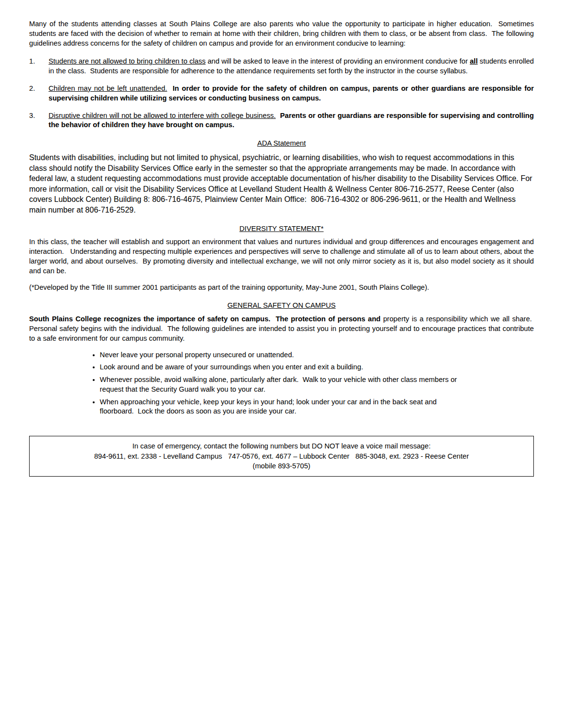Many of the students attending classes at South Plains College are also parents who value the opportunity to participate in higher education. Sometimes students are faced with the decision of whether to remain at home with their children, bring children with them to class, or be absent from class. The following guidelines address concerns for the safety of children on campus and provide for an environment conducive to learning:
Students are not allowed to bring children to class and will be asked to leave in the interest of providing an environment conducive for all students enrolled in the class. Students are responsible for adherence to the attendance requirements set forth by the instructor in the course syllabus.
Children may not be left unattended. In order to provide for the safety of children on campus, parents or other guardians are responsible for supervising children while utilizing services or conducting business on campus.
Disruptive children will not be allowed to interfere with college business. Parents or other guardians are responsible for supervising and controlling the behavior of children they have brought on campus.
ADA Statement
Students with disabilities, including but not limited to physical, psychiatric, or learning disabilities, who wish to request accommodations in this class should notify the Disability Services Office early in the semester so that the appropriate arrangements may be made. In accordance with federal law, a student requesting accommodations must provide acceptable documentation of his/her disability to the Disability Services Office. For more information, call or visit the Disability Services Office at Levelland Student Health & Wellness Center 806-716-2577, Reese Center (also covers Lubbock Center) Building 8: 806-716-4675, Plainview Center Main Office: 806-716-4302 or 806-296-9611, or the Health and Wellness main number at 806-716-2529.
DIVERSITY STATEMENT*
In this class, the teacher will establish and support an environment that values and nurtures individual and group differences and encourages engagement and interaction. Understanding and respecting multiple experiences and perspectives will serve to challenge and stimulate all of us to learn about others, about the larger world, and about ourselves. By promoting diversity and intellectual exchange, we will not only mirror society as it is, but also model society as it should and can be.
(*Developed by the Title III summer 2001 participants as part of the training opportunity, May-June 2001, South Plains College).
GENERAL SAFETY ON CAMPUS
South Plains College recognizes the importance of safety on campus. The protection of persons and property is a responsibility which we all share. Personal safety begins with the individual. The following guidelines are intended to assist you in protecting yourself and to encourage practices that contribute to a safe environment for our campus community.
Never leave your personal property unsecured or unattended.
Look around and be aware of your surroundings when you enter and exit a building.
Whenever possible, avoid walking alone, particularly after dark. Walk to your vehicle with other class members or request that the Security Guard walk you to your car.
When approaching your vehicle, keep your keys in your hand; look under your car and in the back seat and floorboard. Lock the doors as soon as you are inside your car.
In case of emergency, contact the following numbers but DO NOT leave a voice mail message:
894-9611, ext. 2338 - Levelland Campus 747-0576, ext. 4677 – Lubbock Center 885-3048, ext. 2923 - Reese Center
(mobile 893-5705)